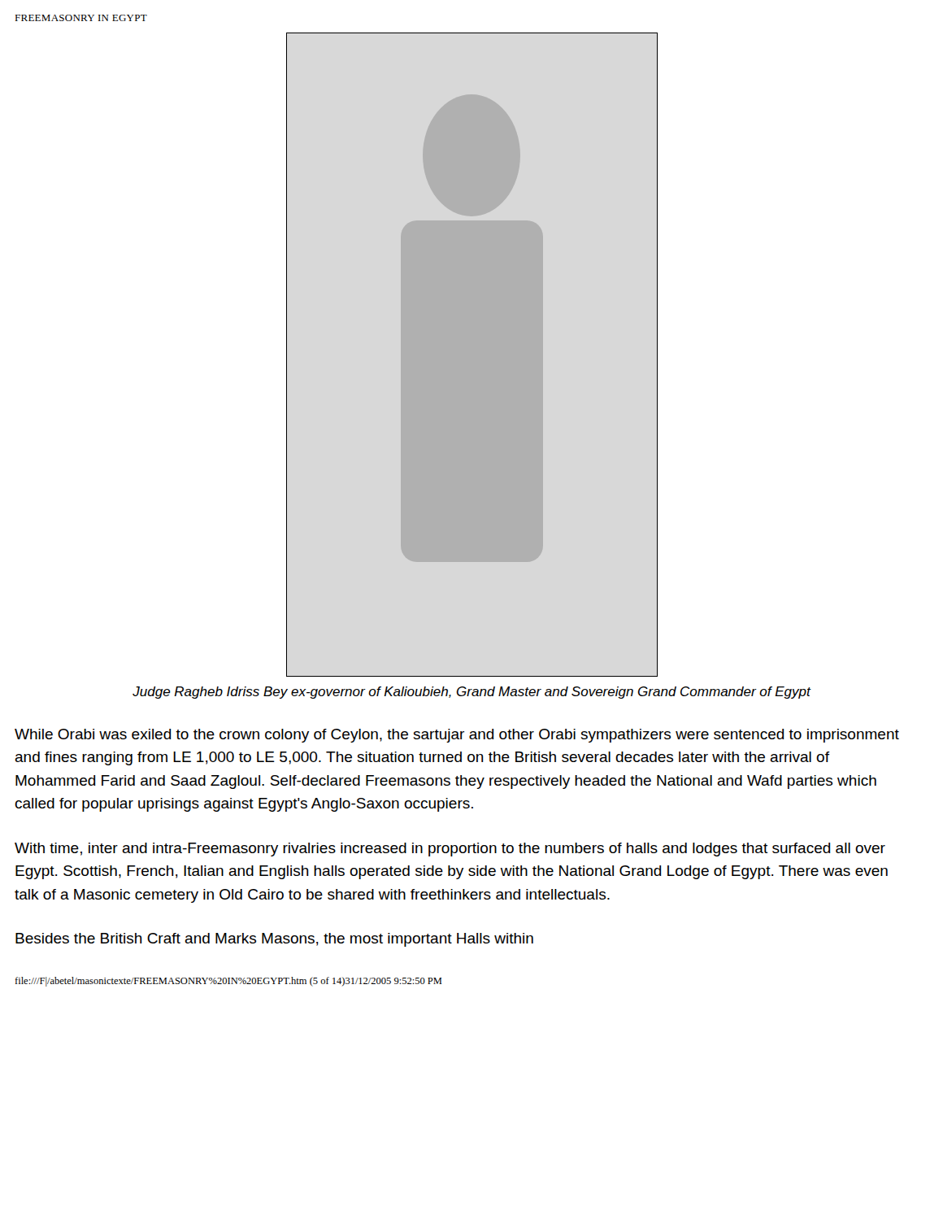FREEMASONRY IN EGYPT
Judge Ragheb Idriss Bey ex-governor of Kalioubieh, Grand Master and Sovereign Grand Commander of Egypt
While Orabi was exiled to the crown colony of Ceylon, the sartujar and other Orabi sympathizers were sentenced to imprisonment and fines ranging from LE 1,000 to LE 5,000. The situation turned on the British several decades later with the arrival of Mohammed Farid and Saad Zagloul. Self-declared Freemasons they respectively headed the National and Wafd parties which called for popular uprisings against Egypt's Anglo-Saxon occupiers.
With time, inter and intra-Freemasonry rivalries increased in proportion to the numbers of halls and lodges that surfaced all over Egypt. Scottish, French, Italian and English halls operated side by side with the National Grand Lodge of Egypt. There was even talk of a Masonic cemetery in Old Cairo to be shared with freethinkers and intellectuals.
Besides the British Craft and Marks Masons, the most important Halls within
file:///F|/abetel/masonictexte/FREEMASONRY%20IN%20EGYPT.htm (5 of 14)31/12/2005 9:52:50 PM